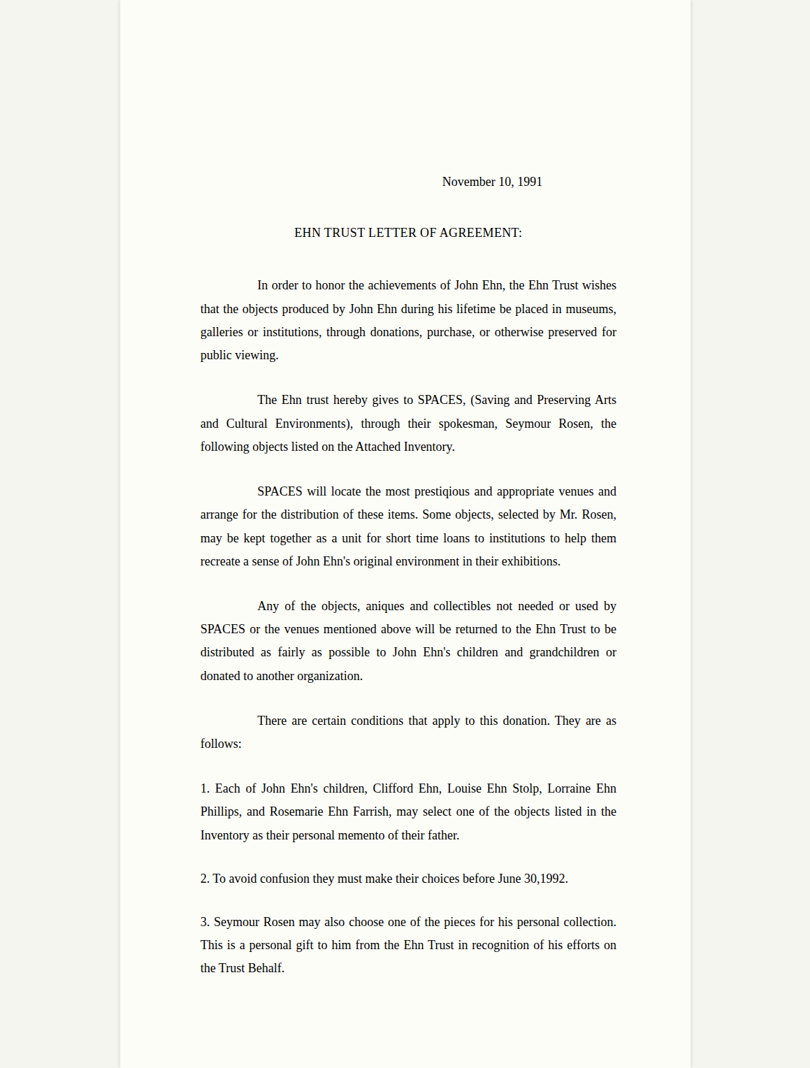November 10, 1991
EHN TRUST LETTER OF AGREEMENT:
In order to honor the achievements of John Ehn, the Ehn Trust wishes that the objects produced by John Ehn during his lifetime be placed in museums, galleries or institutions, through donations, purchase, or otherwise preserved for public viewing.
The Ehn trust hereby gives to SPACES, (Saving and Preserving Arts and Cultural Environments), through their spokesman, Seymour Rosen, the following objects listed on the Attached Inventory.
SPACES will locate the most prestiqious and appropriate venues and arrange for the distribution of these items. Some objects, selected by Mr. Rosen, may be kept together as a unit for short time loans to institutions to help them recreate a sense of John Ehn's original environment in their exhibitions.
Any of the objects, aniques and collectibles not needed or used by SPACES or the venues mentioned above will be returned to the Ehn Trust to be distributed as fairly as possible to John Ehn's children and grandchildren or donated to another organization.
There are certain conditions that apply to this donation. They are as follows:
1. Each of John Ehn's children, Clifford Ehn, Louise Ehn Stolp, Lorraine Ehn Phillips, and Rosemarie Ehn Farrish, may select one of the objects listed in the Inventory as their personal memento of their father.
2. To avoid confusion they must make their choices before June 30,1992.
3. Seymour Rosen may also choose one of the pieces for his personal collection. This is a personal gift to him from the Ehn Trust in recognition of his efforts on the Trust Behalf.